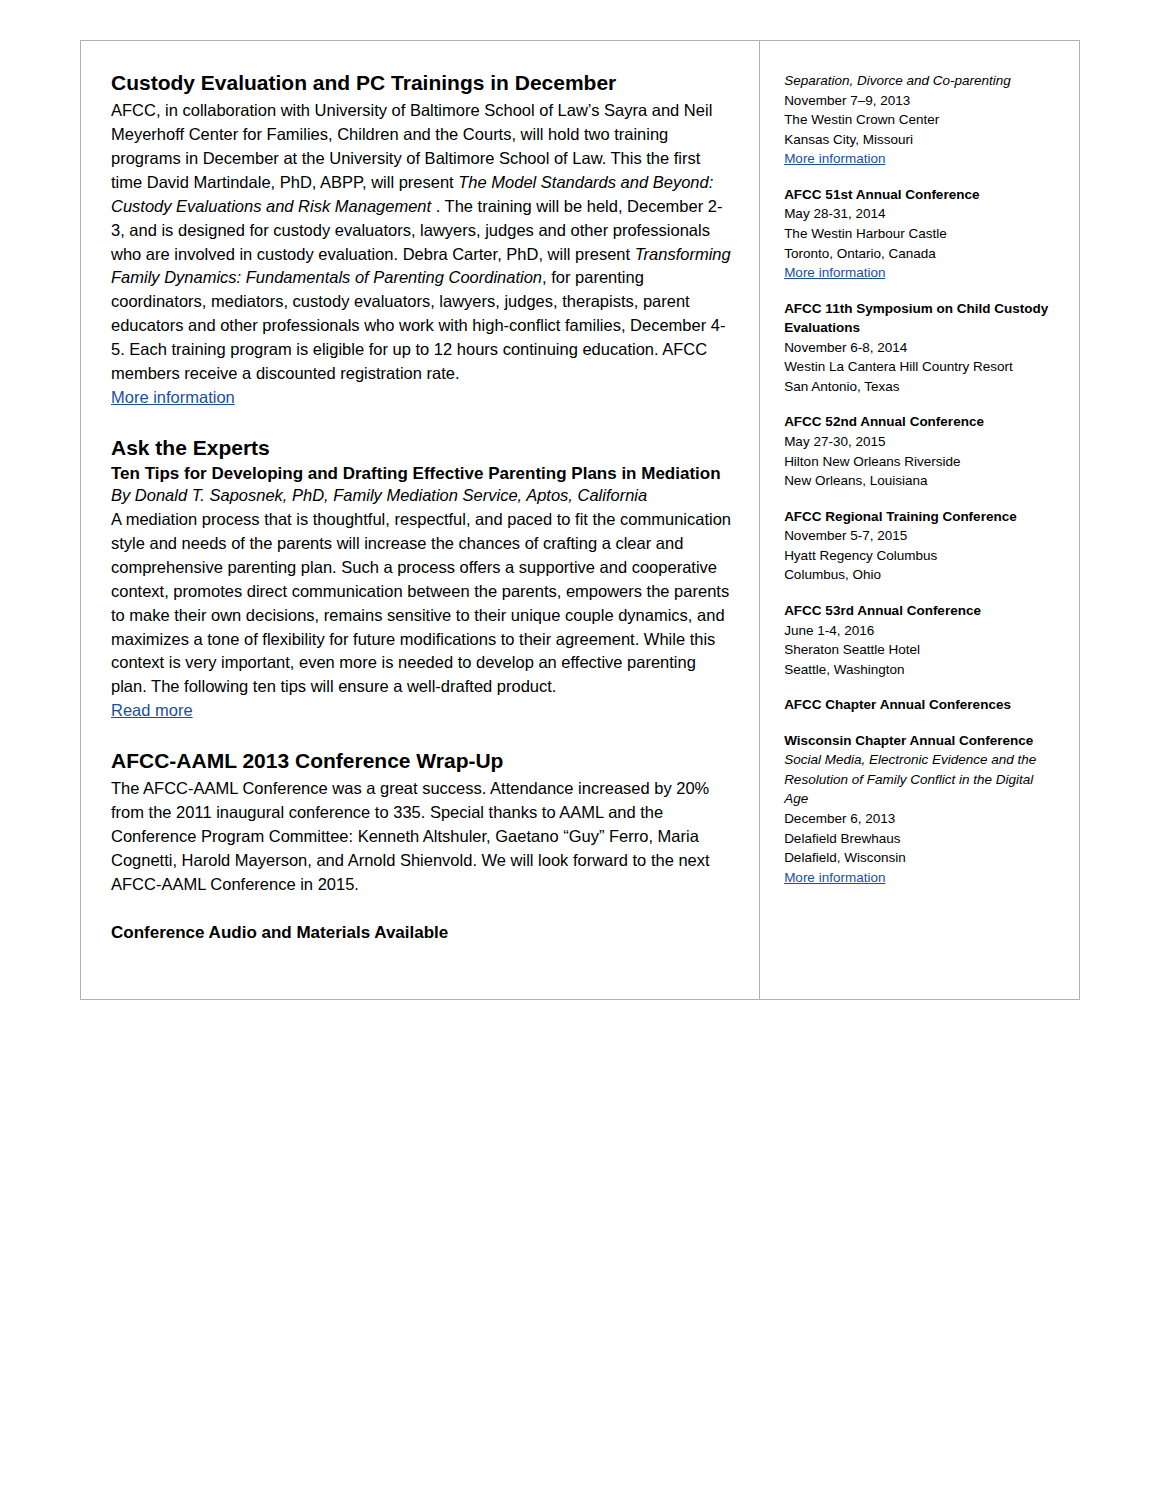| Custody Evaluation and PC Trainings in December AFCC, in collaboration with University of Baltimore School of Law’s Sayra and Neil Meyerhoff Center for Families, Children and the Courts, will hold two training programs in December at the University of Baltimore School of Law. This the first time David Martindale, PhD, ABPP, will present The Model Standards and Beyond: Custody Evaluations and Risk Management . The training will be held, December 2-3, and is designed for custody evaluators, lawyers, judges and other professionals who are involved in custody evaluation. Debra Carter, PhD, will present Transforming Family Dynamics: Fundamentals of Parenting Coordination , for parenting coordinators, mediators, custody evaluators, lawyers, judges, therapists, parent educators and other professionals who work with high-conflict families, December 4-5. Each training program is eligible for up to 12 hours continuing education. AFCC members receive a discounted registration rate. More information Ask the Experts Ten Tips for Developing and Drafting Effective Parenting Plans in Mediation By Donald T. Saposnek, PhD, Family Mediation Service, Aptos, California A mediation process that is thoughtful, respectful, and paced to fit the communication style and needs of the parents will increase the chances of crafting a clear and comprehensive parenting plan. Such a process offers a supportive and cooperative context, promotes direct communication between the parents, empowers the parents to make their own decisions, remains sensitive to their unique couple dynamics, and maximizes a tone of flexibility for future modifications to their agreement. While this context is very important, even more is needed to develop an effective parenting plan. The following ten tips will ensure a well-drafted product. Read more AFCC-AAML 2013 Conference Wrap-Up The AFCC-AAML Conference was a great success. Attendance increased by 20% from the 2011 inaugural conference to 335. Special thanks to AAML and the Conference Program Committee: Kenneth Altshuler, Gaetano “Guy” Ferro, Maria Cognetti, Harold Mayerson, and Arnold Shienvold. We will look forward to the next AFCC-AAML Conference in 2015. Conference Audio and Materials Available | Separation, Divorce and Co-parenting November 7–9, 2013 The Westin Crown Center Kansas City, Missouri More information AFCC 51st Annual Conference May 28-31, 2014 The Westin Harbour Castle Toronto, Ontario, Canada More information AFCC 11th Symposium on Child Custody Evaluations November 6-8, 2014 Westin La Cantera Hill Country Resort San Antonio, Texas AFCC 52nd Annual Conference May 27-30, 2015 Hilton New Orleans Riverside New Orleans, Louisiana AFCC Regional Training Conference November 5-7, 2015 Hyatt Regency Columbus Columbus, Ohio AFCC 53rd Annual Conference June 1-4, 2016 Sheraton Seattle Hotel Seattle, Washington AFCC Chapter Annual Conferences Wisconsin Chapter Annual Conference Social Media, Electronic Evidence and the Resolution of Family Conflict in the Digital Age December 6, 2013 Delafield Brewhaus Delafield, Wisconsin More information |